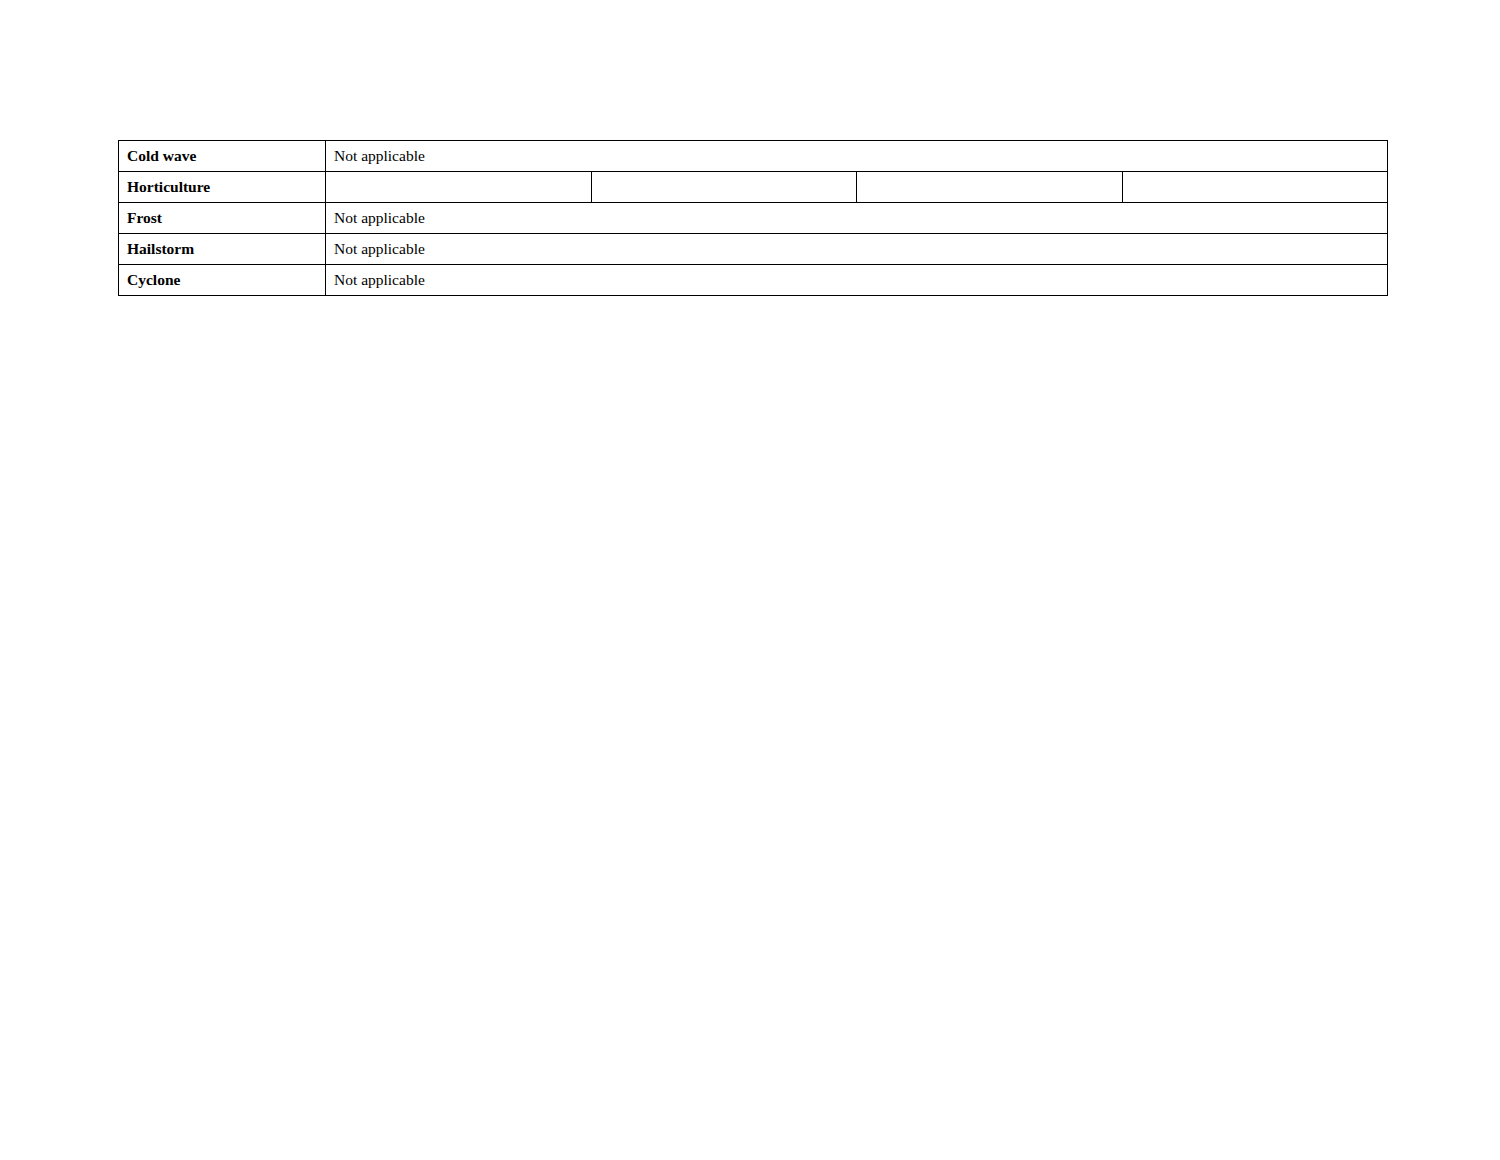| Cold wave | Not applicable |
| Horticulture | | | | |
| Frost | Not applicable |
| Hailstorm | Not applicable |
| Cyclone | Not applicable |